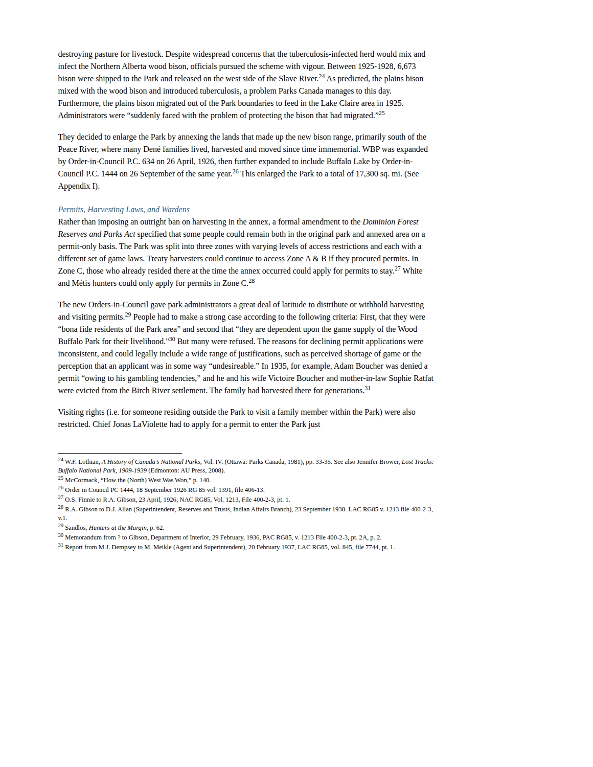destroying pasture for livestock. Despite widespread concerns that the tuberculosis-infected herd would mix and infect the Northern Alberta wood bison, officials pursued the scheme with vigour. Between 1925-1928, 6,673 bison were shipped to the Park and released on the west side of the Slave River.24 As predicted, the plains bison mixed with the wood bison and introduced tuberculosis, a problem Parks Canada manages to this day. Furthermore, the plains bison migrated out of the Park boundaries to feed in the Lake Claire area in 1925. Administrators were “suddenly faced with the problem of protecting the bison that had migrated.”25
They decided to enlarge the Park by annexing the lands that made up the new bison range, primarily south of the Peace River, where many Dené families lived, harvested and moved since time immemorial. WBP was expanded by Order-in-Council P.C. 634 on 26 April, 1926, then further expanded to include Buffalo Lake by Order-in-Council P.C. 1444 on 26 September of the same year.26 This enlarged the Park to a total of 17,300 sq. mi. (See Appendix I).
Permits, Harvesting Laws, and Wardens
Rather than imposing an outright ban on harvesting in the annex, a formal amendment to the Dominion Forest Reserves and Parks Act specified that some people could remain both in the original park and annexed area on a permit-only basis. The Park was split into three zones with varying levels of access restrictions and each with a different set of game laws. Treaty harvesters could continue to access Zone A & B if they procured permits. In Zone C, those who already resided there at the time the annex occurred could apply for permits to stay.27 White and Métis hunters could only apply for permits in Zone C.28
The new Orders-in-Council gave park administrators a great deal of latitude to distribute or withhold harvesting and visiting permits.29 People had to make a strong case according to the following criteria: First, that they were “bona fide residents of the Park area” and second that “they are dependent upon the game supply of the Wood Buffalo Park for their livelihood."30 But many were refused. The reasons for declining permit applications were inconsistent, and could legally include a wide range of justifications, such as perceived shortage of game or the perception that an applicant was in some way “undesireable.” In 1935, for example, Adam Boucher was denied a permit “owing to his gambling tendencies,” and he and his wife Victoire Boucher and mother-in-law Sophie Ratfat were evicted from the Birch River settlement. The family had harvested there for generations.31
Visiting rights (i.e. for someone residing outside the Park to visit a family member within the Park) were also restricted. Chief Jonas LaViolette had to apply for a permit to enter the Park just
24 W.F. Lothian, A History of Canada’s National Parks, Vol. IV. (Ottawa: Parks Canada, 1981), pp. 33-35. See also Jennifer Brower, Lost Tracks: Buffalo National Park, 1909-1939 (Edmonton: AU Press, 2008).
25 McCormack, “How the (North) West Was Won,” p. 140.
26 Order in Council PC 1444, 18 September 1926 RG 85 vol. 1391, file 406-13.
27 O.S. Finnie to R.A. Gibson, 23 April, 1926, NAC RG85, Vol. 1213, File 400-2-3, pt. 1.
28 R.A. Gibson to D.J. Allan (Superintendent, Reserves and Trusts, Indian Affairs Branch), 23 September 1938. LAC RG85 v. 1213 file 400-2-3, v.1.
29 Sandlos, Hunters at the Margin, p. 62.
30 Memorandum from ? to Gibson, Department of Interior, 29 February, 1936, PAC RG85, v. 1213 File 400-2-3, pt. 2A, p. 2.
31 Report from M.J. Dempsey to M. Meikle (Agent and Superintendent), 20 February 1937, LAC RG85, vol. 845, file 7744, pt. 1.